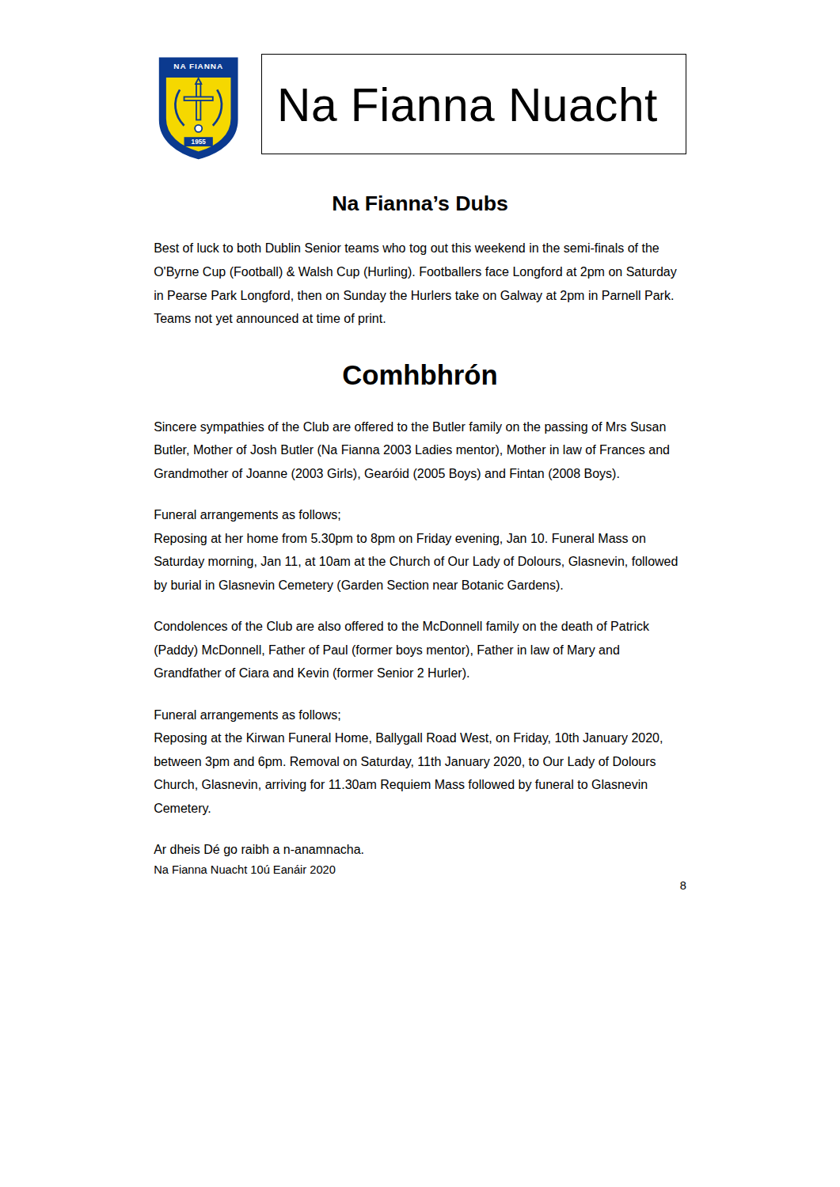NA FIANNA 1955
Na Fianna Nuacht
Na Fianna’s Dubs
Best of luck to both Dublin Senior teams who tog out this weekend in the semi-finals of the O'Byrne Cup (Football) & Walsh Cup (Hurling). Footballers face Longford at 2pm on Saturday in Pearse Park Longford, then on Sunday the Hurlers take on Galway at 2pm in Parnell Park. Teams not yet announced at time of print.
Comhbhrón
Sincere sympathies of the Club are offered to the Butler family on the passing of Mrs Susan Butler, Mother of Josh Butler (Na Fianna 2003 Ladies mentor), Mother in law of Frances and Grandmother of Joanne (2003 Girls), Gearóid (2005 Boys) and Fintan (2008 Boys).
Funeral arrangements as follows;
Reposing at her home from 5.30pm to 8pm on Friday evening, Jan 10. Funeral Mass on Saturday morning, Jan 11, at 10am at the Church of Our Lady of Dolours, Glasnevin, followed by burial in Glasnevin Cemetery (Garden Section near Botanic Gardens).
Condolences of the Club are also offered to the McDonnell family on the death of Patrick (Paddy) McDonnell, Father of Paul (former boys mentor), Father in law of Mary and Grandfather of Ciara and Kevin (former Senior 2 Hurler).
Funeral arrangements as follows;
Reposing at the Kirwan Funeral Home, Ballygall Road West, on Friday, 10th January 2020, between 3pm and 6pm. Removal on Saturday, 11th January 2020, to Our Lady of Dolours Church, Glasnevin, arriving for 11.30am Requiem Mass followed by funeral to Glasnevin Cemetery.
Ar dheis Dé go raibh a n-anamnacha.
Na Fianna Nuacht 10ú Eanáir 2020
8